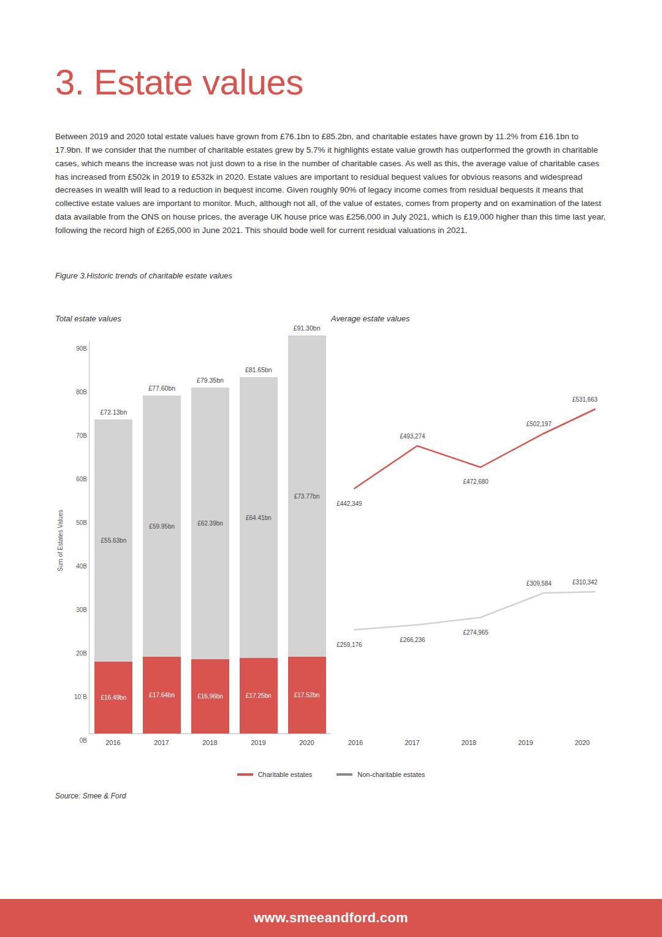3. Estate values
Between 2019 and 2020 total estate values have grown from £76.1bn to £85.2bn, and charitable estates have grown by 11.2% from £16.1bn to 17.9bn. If we consider that the number of charitable estates grew by 5.7% it highlights estate value growth has outperformed the growth in charitable cases, which means the increase was not just down to a rise in the number of charitable cases. As well as this, the average value of charitable cases has increased from £502k in 2019 to £532k in 2020. Estate values are important to residual bequest values for obvious reasons and widespread decreases in wealth will lead to a reduction in bequest income. Given roughly 90% of legacy income comes from residual bequests it means that collective estate values are important to monitor. Much, although not all, of the value of estates, comes from property and on examination of the latest data available from the ONS on house prices, the average UK house price was £256,000 in July 2021, which is £19,000 higher than this time last year, following the record high of £265,000 in June 2021. This should bode well for current residual valuations in 2021.
Figure 3.Historic trends of charitable estate values
Total estate values
Sum of Estates Values
90B 80B 70B 60B 50B 40B 30B 20B 10`B 0B
£72.13bn
£55.63bn
£16.49bn
£77.60bn
£59.95bn
£17.64bn
£79.35bn
£62.39bn
£16.96bn
£81.65bn
£64.41bn
£17.25bn
£91.30bn
£73.77bn
£17.52bn
2016 2017 2018 2019 2020
Average estate values
£442,349 £493,274 £472,680 £502,197 £531,663 £259,176 £266,236 £274,965 £309,584 £310,342
2016 2017 2018 2019 2020
Charitable estates
Non-charitable estates
Source: Smee & Ford
www.smeeandford.com